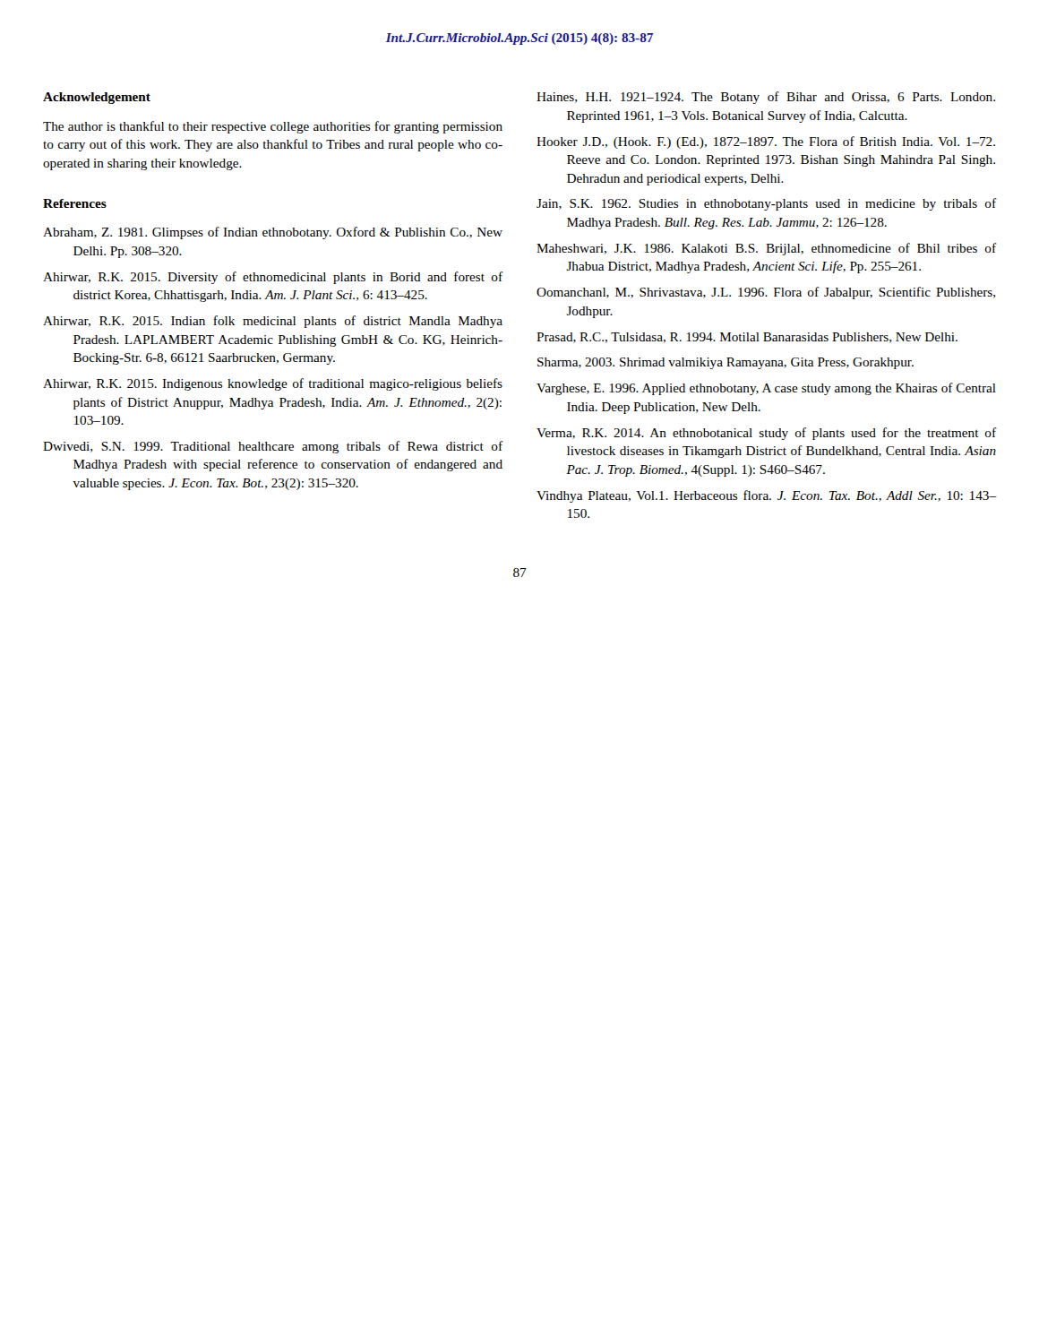Int.J.Curr.Microbiol.App.Sci (2015) 4(8): 83-87
Acknowledgement
The author is thankful to their respective college authorities for granting permission to carry out of this work. They are also thankful to Tribes and rural people who co-operated in sharing their knowledge.
References
Abraham, Z. 1981. Glimpses of Indian ethnobotany. Oxford & Publishin Co., New Delhi. Pp. 308–320.
Ahirwar, R.K. 2015. Diversity of ethnomedicinal plants in Borid and forest of district Korea, Chhattisgarh, India. Am. J. Plant Sci., 6: 413–425.
Ahirwar, R.K. 2015. Indian folk medicinal plants of district Mandla Madhya Pradesh. LAPLAMBERT Academic Publishing GmbH & Co. KG, Heinrich-Bocking-Str. 6-8, 66121 Saarbrucken, Germany.
Ahirwar, R.K. 2015. Indigenous knowledge of traditional magico-religious beliefs plants of District Anuppur, Madhya Pradesh, India. Am. J. Ethnomed., 2(2): 103–109.
Dwivedi, S.N. 1999. Traditional healthcare among tribals of Rewa district of Madhya Pradesh with special reference to conservation of endangered and valuable species. J. Econ. Tax. Bot., 23(2): 315–320.
Haines, H.H. 1921–1924. The Botany of Bihar and Orissa, 6 Parts. London. Reprinted 1961, 1–3 Vols. Botanical Survey of India, Calcutta.
Hooker J.D., (Hook. F.) (Ed.), 1872–1897. The Flora of British India. Vol. 1–72. Reeve and Co. London. Reprinted 1973. Bishan Singh Mahindra Pal Singh. Dehradun and periodical experts, Delhi.
Jain, S.K. 1962. Studies in ethnobotany-plants used in medicine by tribals of Madhya Pradesh. Bull. Reg. Res. Lab. Jammu, 2: 126–128.
Maheshwari, J.K. 1986. Kalakoti B.S. Brijlal, ethnomedicine of Bhil tribes of Jhabua District, Madhya Pradesh, Ancient Sci. Life, Pp. 255–261.
Oomanchanl, M., Shrivastava, J.L. 1996. Flora of Jabalpur, Scientific Publishers, Jodhpur.
Prasad, R.C., Tulsidasa, R. 1994. Motilal Banarasidas Publishers, New Delhi.
Sharma, 2003. Shrimad valmikiya Ramayana, Gita Press, Gorakhpur.
Varghese, E. 1996. Applied ethnobotany, A case study among the Khairas of Central India. Deep Publication, New Delh.
Verma, R.K. 2014. An ethnobotanical study of plants used for the treatment of livestock diseases in Tikamgarh District of Bundelkhand, Central India. Asian Pac. J. Trop. Biomed., 4(Suppl. 1): S460–S467.
Vindhya Plateau, Vol.1. Herbaceous flora. J. Econ. Tax. Bot., Addl Ser., 10: 143–150.
87